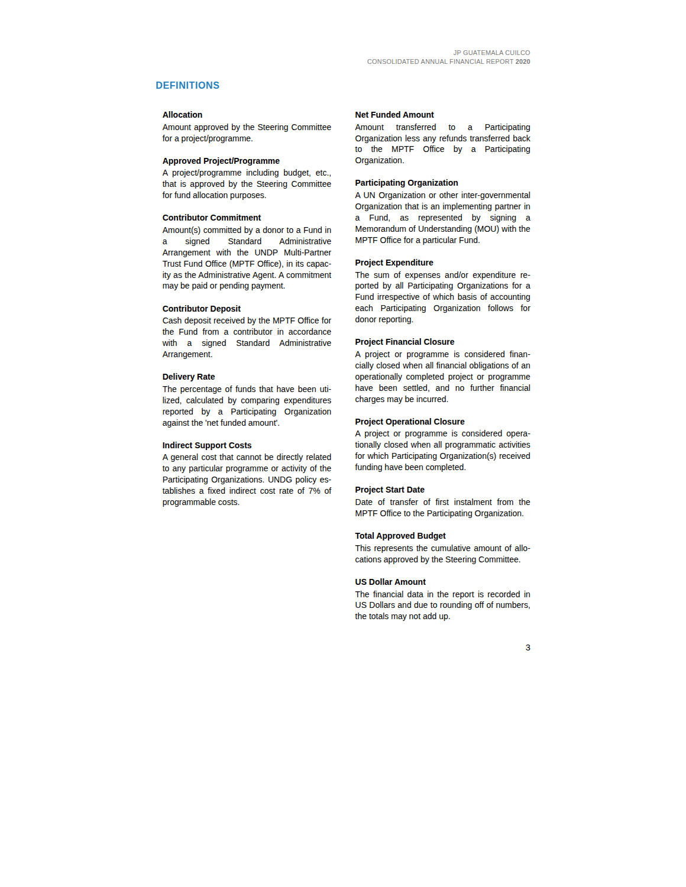JP GUATEMALA CUILCO
CONSOLIDATED ANNUAL FINANCIAL REPORT 2020
Definitions
Allocation
Amount approved by the Steering Committee for a project/programme.
Approved Project/Programme
A project/programme including budget, etc., that is approved by the Steering Committee for fund allocation purposes.
Contributor Commitment
Amount(s) committed by a donor to a Fund in a signed Standard Administrative Arrangement with the UNDP Multi-Partner Trust Fund Office (MPTF Office), in its capacity as the Administrative Agent. A commitment may be paid or pending payment.
Contributor Deposit
Cash deposit received by the MPTF Office for the Fund from a contributor in accordance with a signed Standard Administrative Arrangement.
Delivery Rate
The percentage of funds that have been utilized, calculated by comparing expenditures reported by a Participating Organization against the 'net funded amount'.
Indirect Support Costs
A general cost that cannot be directly related to any particular programme or activity of the Participating Organizations. UNDG policy establishes a fixed indirect cost rate of 7% of programmable costs.
Net Funded Amount
Amount transferred to a Participating Organization less any refunds transferred back to the MPTF Office by a Participating Organization.
Participating Organization
A UN Organization or other inter-governmental Organization that is an implementing partner in a Fund, as represented by signing a Memorandum of Understanding (MOU) with the MPTF Office for a particular Fund.
Project Expenditure
The sum of expenses and/or expenditure reported by all Participating Organizations for a Fund irrespective of which basis of accounting each Participating Organization follows for donor reporting.
Project Financial Closure
A project or programme is considered financially closed when all financial obligations of an operationally completed project or programme have been settled, and no further financial charges may be incurred.
Project Operational Closure
A project or programme is considered operationally closed when all programmatic activities for which Participating Organization(s) received funding have been completed.
Project Start Date
Date of transfer of first instalment from the MPTF Office to the Participating Organization.
Total Approved Budget
This represents the cumulative amount of allocations approved by the Steering Committee.
US Dollar Amount
The financial data in the report is recorded in US Dollars and due to rounding off of numbers, the totals may not add up.
3